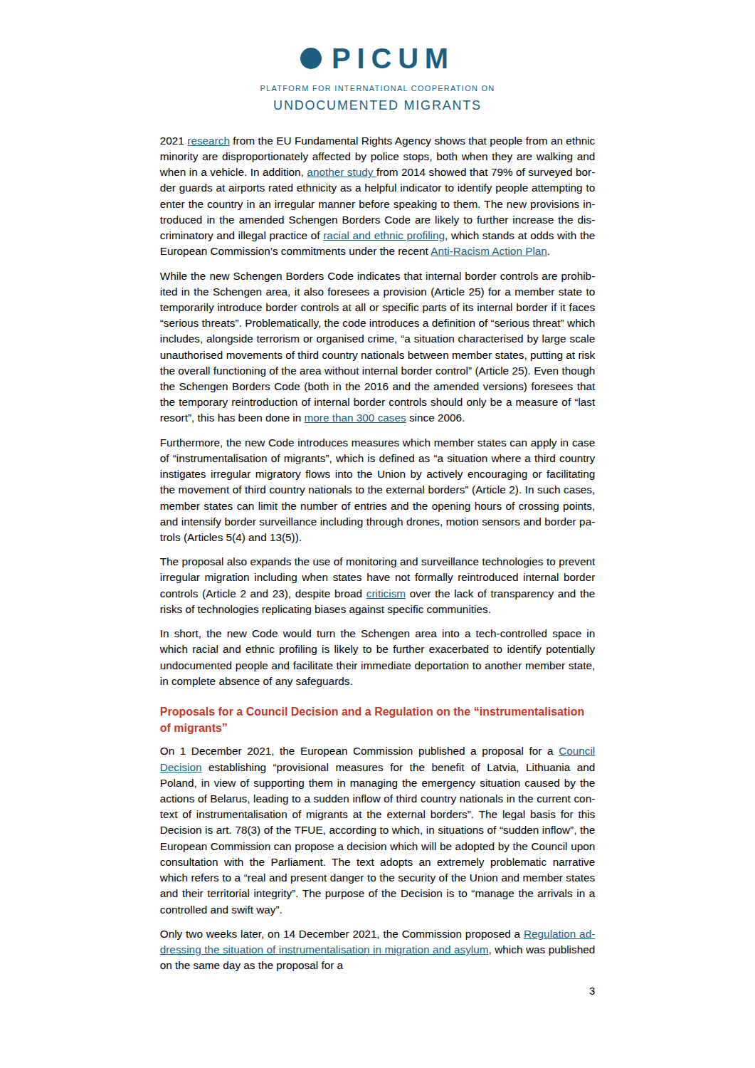PICUM
PLATFORM FOR INTERNATIONAL COOPERATION ON
UNDOCUMENTED MIGRANTS
2021 research from the EU Fundamental Rights Agency shows that people from an ethnic minority are disproportionately affected by police stops, both when they are walking and when in a vehicle. In addition, another study from 2014 showed that 79% of surveyed border guards at airports rated ethnicity as a helpful indicator to identify people attempting to enter the country in an irregular manner before speaking to them. The new provisions introduced in the amended Schengen Borders Code are likely to further increase the discriminatory and illegal practice of racial and ethnic profiling, which stands at odds with the European Commission’s commitments under the recent Anti-Racism Action Plan.
While the new Schengen Borders Code indicates that internal border controls are prohibited in the Schengen area, it also foresees a provision (Article 25) for a member state to temporarily introduce border controls at all or specific parts of its internal border if it faces “serious threats”. Problematically, the code introduces a definition of “serious threat” which includes, alongside terrorism or organised crime, “a situation characterised by large scale unauthorised movements of third country nationals between member states, putting at risk the overall functioning of the area without internal border control” (Article 25). Even though the Schengen Borders Code (both in the 2016 and the amended versions) foresees that the temporary reintroduction of internal border controls should only be a measure of “last resort”, this has been done in more than 300 cases since 2006.
Furthermore, the new Code introduces measures which member states can apply in case of “instrumentalisation of migrants”, which is defined as “a situation where a third country instigates irregular migratory flows into the Union by actively encouraging or facilitating the movement of third country nationals to the external borders” (Article 2). In such cases, member states can limit the number of entries and the opening hours of crossing points, and intensify border surveillance including through drones, motion sensors and border patrols (Articles 5(4) and 13(5)).
The proposal also expands the use of monitoring and surveillance technologies to prevent irregular migration including when states have not formally reintroduced internal border controls (Article 2 and 23), despite broad criticism over the lack of transparency and the risks of technologies replicating biases against specific communities.
In short, the new Code would turn the Schengen area into a tech-controlled space in which racial and ethnic profiling is likely to be further exacerbated to identify potentially undocumented people and facilitate their immediate deportation to another member state, in complete absence of any safeguards.
Proposals for a Council Decision and a Regulation on the “instrumentalisation of migrants”
On 1 December 2021, the European Commission published a proposal for a Council Decision establishing “provisional measures for the benefit of Latvia, Lithuania and Poland, in view of supporting them in managing the emergency situation caused by the actions of Belarus, leading to a sudden inflow of third country nationals in the current context of instrumentalisation of migrants at the external borders”. The legal basis for this Decision is art. 78(3) of the TFUE, according to which, in situations of “sudden inflow”, the European Commission can propose a decision which will be adopted by the Council upon consultation with the Parliament. The text adopts an extremely problematic narrative which refers to a “real and present danger to the security of the Union and member states and their territorial integrity”. The purpose of the Decision is to “manage the arrivals in a controlled and swift way”.
Only two weeks later, on 14 December 2021, the Commission proposed a Regulation addressing the situation of instrumentalisation in migration and asylum, which was published on the same day as the proposal for a
3